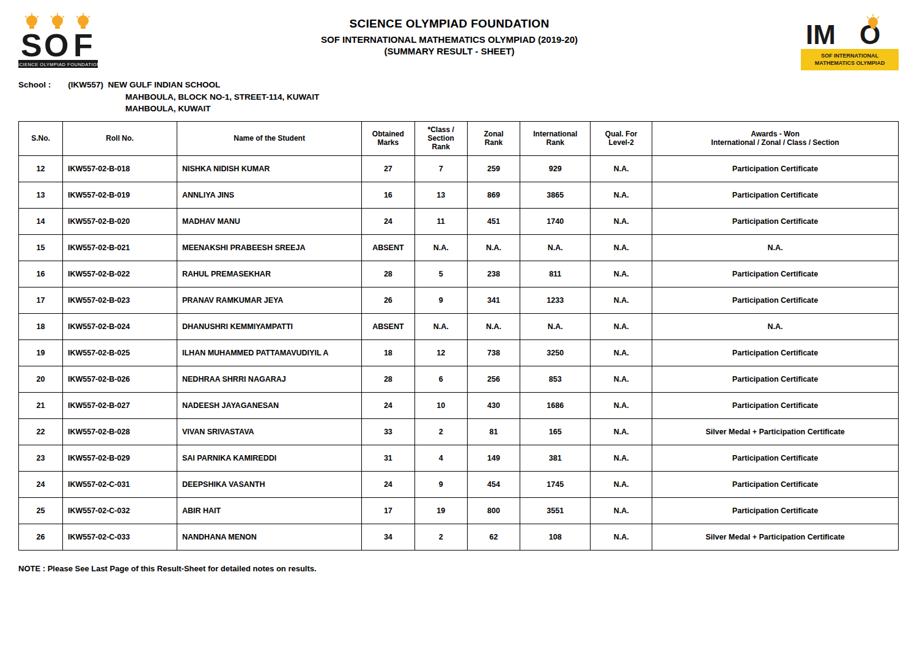S O F SCIENCE OLYMPIAD FOUNDATION
SCIENCE OLYMPIAD FOUNDATION
SOF INTERNATIONAL MATHEMATICS OLYMPIAD (2019-20)
(SUMMARY RESULT - SHEET)
IM O SOF INTERNATIONAL MATHEMATICS OLYMPIAD
School : (IKW557) NEW GULF INDIAN SCHOOL
MAHBOULA, BLOCK NO-1, STREET-114, KUWAIT
MAHBOULA, KUWAIT
| S.No. | Roll No. | Name of the Student | Obtained Marks | *Class / Section Rank | Zonal Rank | International Rank | Qual. For Level-2 | Awards - Won International / Zonal / Class / Section |
| --- | --- | --- | --- | --- | --- | --- | --- | --- |
| 12 | IKW557-02-B-018 | NISHKA NIDISH KUMAR | 27 | 7 | 259 | 929 | N.A. | Participation Certificate |
| 13 | IKW557-02-B-019 | ANNLIYA JINS | 16 | 13 | 869 | 3865 | N.A. | Participation Certificate |
| 14 | IKW557-02-B-020 | MADHAV MANU | 24 | 11 | 451 | 1740 | N.A. | Participation Certificate |
| 15 | IKW557-02-B-021 | MEENAKSHI PRABEESH SREEJA | ABSENT | N.A. | N.A. | N.A. | N.A. | N.A. |
| 16 | IKW557-02-B-022 | RAHUL PREMASEKHAR | 28 | 5 | 238 | 811 | N.A. | Participation Certificate |
| 17 | IKW557-02-B-023 | PRANAV RAMKUMAR JEYA | 26 | 9 | 341 | 1233 | N.A. | Participation Certificate |
| 18 | IKW557-02-B-024 | DHANUSHRI KEMMIYAMPATTI | ABSENT | N.A. | N.A. | N.A. | N.A. | N.A. |
| 19 | IKW557-02-B-025 | ILHAN MUHAMMED PATTAMAVUDIYIL A | 18 | 12 | 738 | 3250 | N.A. | Participation Certificate |
| 20 | IKW557-02-B-026 | NEDHRAA SHRRI NAGARAJ | 28 | 6 | 256 | 853 | N.A. | Participation Certificate |
| 21 | IKW557-02-B-027 | NADEESH JAYAGANESAN | 24 | 10 | 430 | 1686 | N.A. | Participation Certificate |
| 22 | IKW557-02-B-028 | VIVAN SRIVASTAVA | 33 | 2 | 81 | 165 | N.A. | Silver Medal + Participation Certificate |
| 23 | IKW557-02-B-029 | SAI PARNIKA KAMIREDDI | 31 | 4 | 149 | 381 | N.A. | Participation Certificate |
| 24 | IKW557-02-C-031 | DEEPSHIKA VASANTH | 24 | 9 | 454 | 1745 | N.A. | Participation Certificate |
| 25 | IKW557-02-C-032 | ABIR HAIT | 17 | 19 | 800 | 3551 | N.A. | Participation Certificate |
| 26 | IKW557-02-C-033 | NANDHANA MENON | 34 | 2 | 62 | 108 | N.A. | Silver Medal + Participation Certificate |
NOTE : Please See Last Page of this Result-Sheet for detailed notes on results.